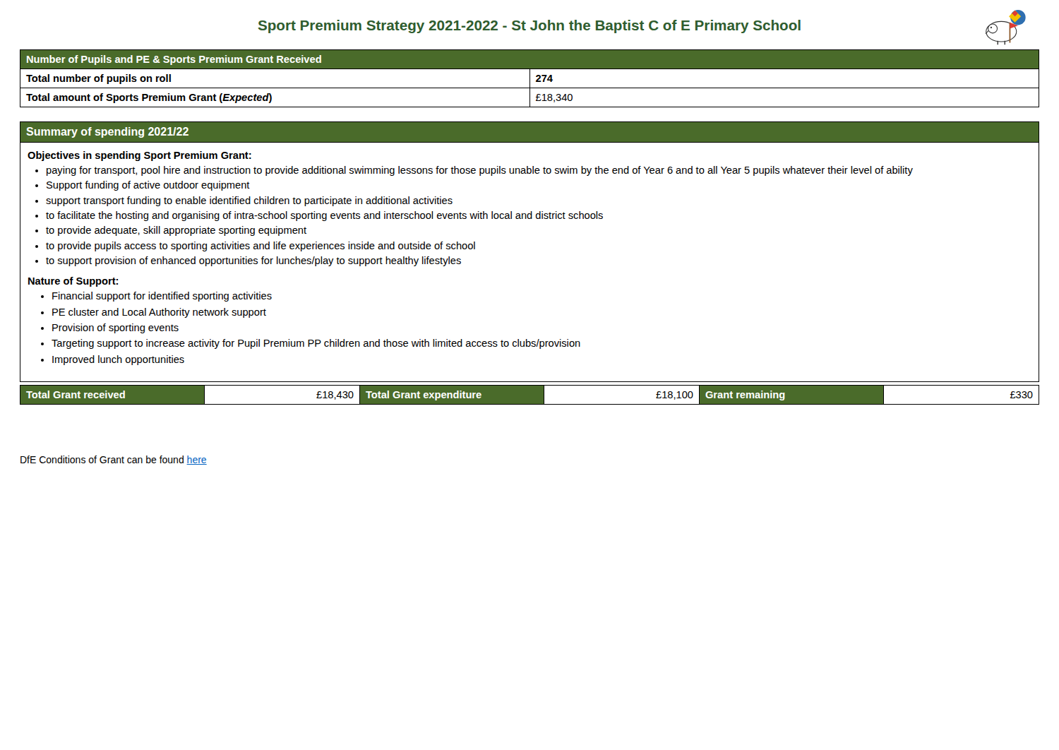Sport Premium Strategy 2021-2022 - St John the Baptist C of E Primary School
| Number of Pupils and PE & Sports Premium Grant Received |
| Total number of pupils on roll | 274 |
| Total amount of Sports Premium Grant ( Expected ) | £18,340 |
Summary of spending 2021/22
Objectives in spending Sport Premium Grant:
paying for transport, pool hire and instruction to provide additional swimming lessons for those pupils unable to swim by the end of Year 6 and to all Year 5 pupils whatever their level of ability
Support funding of active outdoor equipment
support transport funding to enable identified children to participate in additional activities
to facilitate the hosting and organising of intra-school sporting events and interschool events with local and district schools
to provide adequate, skill appropriate sporting equipment
to provide pupils access to sporting activities and life experiences inside and outside of school
to support provision of enhanced opportunities for lunches/play to support healthy lifestyles
Nature of Support:
Financial support for identified sporting activities
PE cluster and Local Authority network support
Provision of sporting events
Targeting support to increase activity for Pupil Premium PP children and those with limited access to clubs/provision
Improved lunch opportunities
| Total Grant received | £18,430 | Total Grant expenditure | £18,100 | Grant remaining | £330 |
DfE Conditions of Grant can be found here